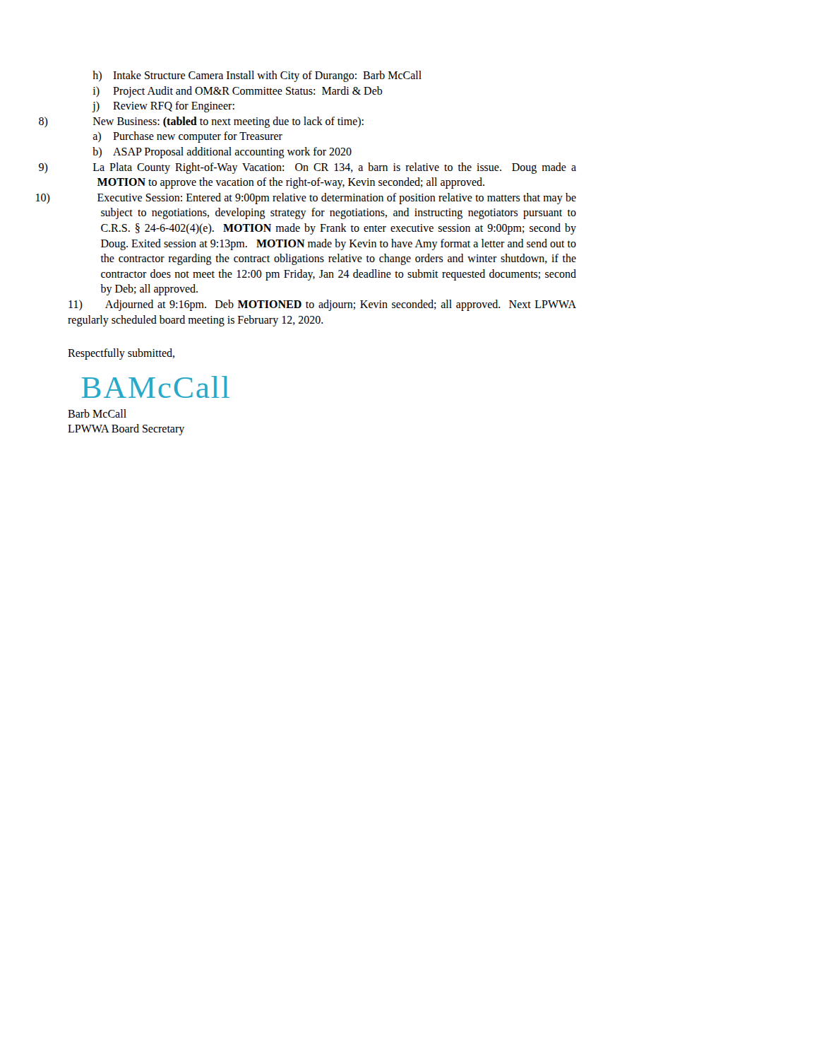h) Intake Structure Camera Install with City of Durango: Barb McCall
i) Project Audit and OM&R Committee Status: Mardi & Deb
j) Review RFQ for Engineer:
8) New Business: (tabled to next meeting due to lack of time):
a) Purchase new computer for Treasurer
b) ASAP Proposal additional accounting work for 2020
9) La Plata County Right-of-Way Vacation: On CR 134, a barn is relative to the issue. Doug made a MOTION to approve the vacation of the right-of-way, Kevin seconded; all approved.
10) Executive Session: Entered at 9:00pm relative to determination of position relative to matters that may be subject to negotiations, developing strategy for negotiations, and instructing negotiators pursuant to C.R.S. § 24-6-402(4)(e). MOTION made by Frank to enter executive session at 9:00pm; second by Doug. Exited session at 9:13pm. MOTION made by Kevin to have Amy format a letter and send out to the contractor regarding the contract obligations relative to change orders and winter shutdown, if the contractor does not meet the 12:00 pm Friday, Jan 24 deadline to submit requested documents; second by Deb; all approved.
11) Adjourned at 9:16pm. Deb MOTIONED to adjourn; Kevin seconded; all approved. Next LPWWA regularly scheduled board meeting is February 12, 2020.
Respectfully submitted,
B A M c C a l l
Barb McCall
LPWWA Board Secretary